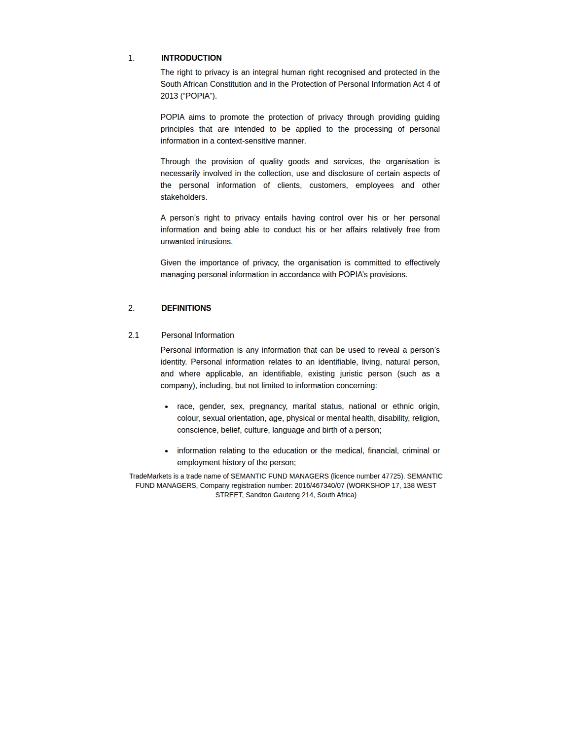1.
INTRODUCTION
The right to privacy is an integral human right recognised and protected in the South African Constitution and in the Protection of Personal Information Act 4 of 2013 (“POPIA”).
POPIA aims to promote the protection of privacy through providing guiding principles that are intended to be applied to the processing of personal information in a context-sensitive manner.
Through the provision of quality goods and services, the organisation is necessarily involved in the collection, use and disclosure of certain aspects of the personal information of clients, customers, employees and other stakeholders.
A person’s right to privacy entails having control over his or her personal information and being able to conduct his or her affairs relatively free from unwanted intrusions.
Given the importance of privacy, the organisation is committed to effectively managing personal information in accordance with POPIA’s provisions.
2.
DEFINITIONS
2.1
Personal Information
Personal information is any information that can be used to reveal a person’s identity. Personal information relates to an identifiable, living, natural person, and where applicable, an identifiable, existing juristic person (such as a company), including, but not limited to information concerning:
race, gender, sex, pregnancy, marital status, national or ethnic origin, colour, sexual orientation, age, physical or mental health, disability, religion, conscience, belief, culture, language and birth of a person;
information relating to the education or the medical, financial, criminal or employment history of the person;
TradeMarkets is a trade name of SEMANTIC FUND MANAGERS (licence number 47725). SEMANTIC FUND MANAGERS, Company registration number: 2016/467340/07 (WORKSHOP 17, 138 WEST STREET, Sandton Gauteng 214, South Africa)